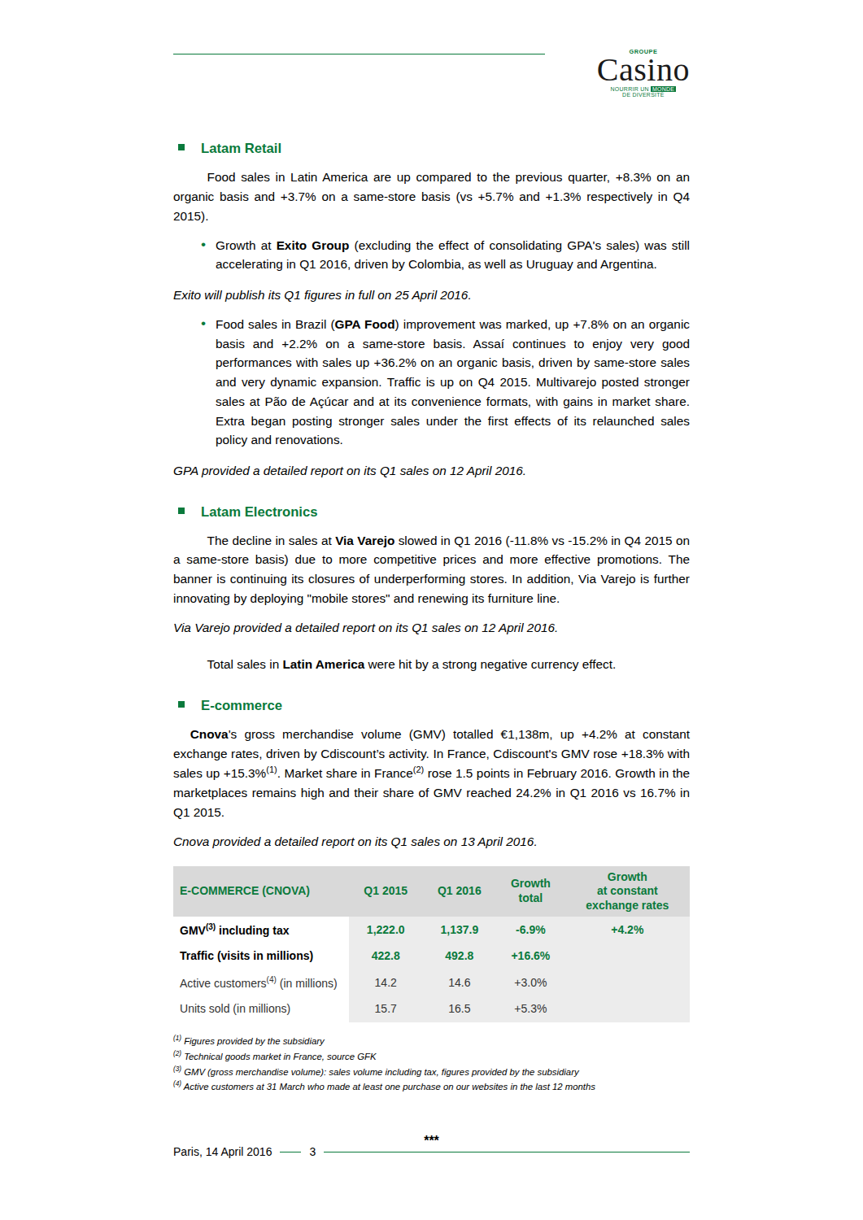GROUPE
Casino
NOURRIR UN MONDE
DE DIVERSITÉ
Latam Retail
Food sales in Latin America are up compared to the previous quarter, +8.3% on an organic basis and +3.7% on a same-store basis (vs +5.7% and +1.3% respectively in Q4 2015).
Growth at Exito Group (excluding the effect of consolidating GPA's sales) was still accelerating in Q1 2016, driven by Colombia, as well as Uruguay and Argentina.
Exito will publish its Q1 figures in full on 25 April 2016.
Food sales in Brazil (GPA Food) improvement was marked, up +7.8% on an organic basis and +2.2% on a same-store basis. Assaí continues to enjoy very good performances with sales up +36.2% on an organic basis, driven by same-store sales and very dynamic expansion. Traffic is up on Q4 2015. Multivarejo posted stronger sales at Pão de Açúcar and at its convenience formats, with gains in market share. Extra began posting stronger sales under the first effects of its relaunched sales policy and renovations.
GPA provided a detailed report on its Q1 sales on 12 April 2016.
Latam Electronics
The decline in sales at Via Varejo slowed in Q1 2016 (-11.8% vs -15.2% in Q4 2015 on a same-store basis) due to more competitive prices and more effective promotions. The banner is continuing its closures of underperforming stores. In addition, Via Varejo is further innovating by deploying "mobile stores" and renewing its furniture line.
Via Varejo provided a detailed report on its Q1 sales on 12 April 2016.
Total sales in Latin America were hit by a strong negative currency effect.
E-commerce
Cnova's gross merchandise volume (GMV) totalled €1,138m, up +4.2% at constant exchange rates, driven by Cdiscount’s activity. In France, Cdiscount's GMV rose +18.3% with sales up +15.3%(1). Market share in France(2) rose 1.5 points in February 2016. Growth in the marketplaces remains high and their share of GMV reached 24.2% in Q1 2016 vs 16.7% in Q1 2015.
Cnova provided a detailed report on its Q1 sales on 13 April 2016.
| E-COMMERCE (CNOVA) | Q1 2015 | Q1 2016 | Growth total | Growth at constant exchange rates |
| --- | --- | --- | --- | --- |
| GMV (3) including tax | 1,222.0 | 1,137.9 | -6.9% | +4.2% |
| Traffic (visits in millions) | 422.8 | 492.8 | +16.6% | |
| Active customers (4) (in millions) | 14.2 | 14.6 | +3.0% | |
| Units sold (in millions) | 15.7 | 16.5 | +5.3% | |
(1) Figures provided by the subsidiary
(2) Technical goods market in France, source GFK
(3) GMV (gross merchandise volume): sales volume including tax, figures provided by the subsidiary
(4) Active customers at 31 March who made at least one purchase on our websites in the last 12 months
***
Paris, 14 April 2016 3